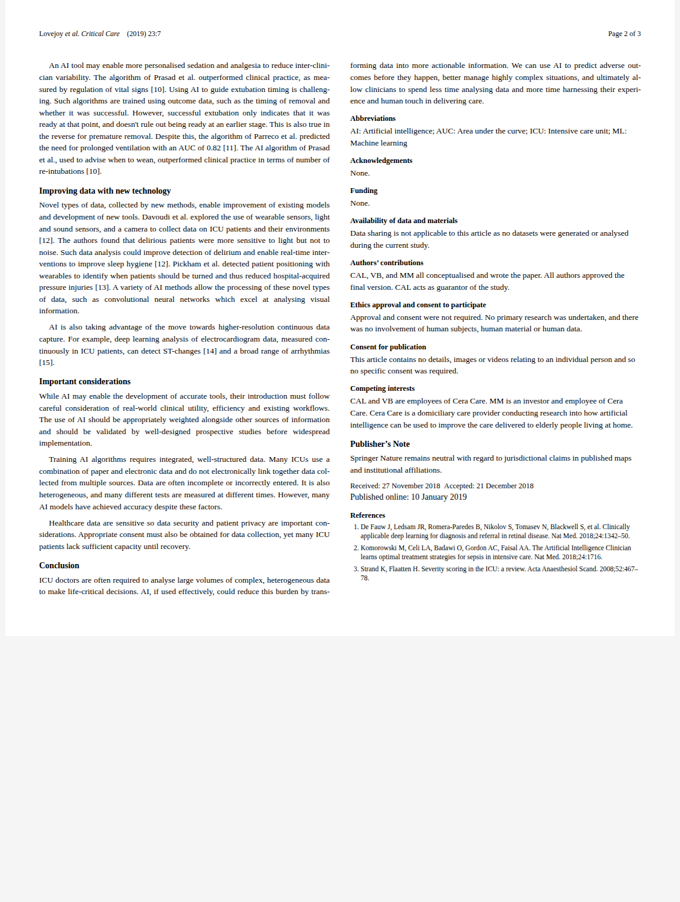Lovejoy et al. Critical Care (2019) 23:7
Page 2 of 3
An AI tool may enable more personalised sedation and analgesia to reduce inter-clinician variability. The algorithm of Prasad et al. outperformed clinical practice, as measured by regulation of vital signs [10]. Using AI to guide extubation timing is challenging. Such algorithms are trained using outcome data, such as the timing of removal and whether it was successful. However, successful extubation only indicates that it was ready at that point, and doesn't rule out being ready at an earlier stage. This is also true in the reverse for premature removal. Despite this, the algorithm of Parreco et al. predicted the need for prolonged ventilation with an AUC of 0.82 [11]. The AI algorithm of Prasad et al., used to advise when to wean, outperformed clinical practice in terms of number of re-intubations [10].
Improving data with new technology
Novel types of data, collected by new methods, enable improvement of existing models and development of new tools. Davoudi et al. explored the use of wearable sensors, light and sound sensors, and a camera to collect data on ICU patients and their environments [12]. The authors found that delirious patients were more sensitive to light but not to noise. Such data analysis could improve detection of delirium and enable real-time interventions to improve sleep hygiene [12]. Pickham et al. detected patient positioning with wearables to identify when patients should be turned and thus reduced hospital-acquired pressure injuries [13]. A variety of AI methods allow the processing of these novel types of data, such as convolutional neural networks which excel at analysing visual information.
AI is also taking advantage of the move towards higher-resolution continuous data capture. For example, deep learning analysis of electrocardiogram data, measured continuously in ICU patients, can detect ST-changes [14] and a broad range of arrhythmias [15].
Important considerations
While AI may enable the development of accurate tools, their introduction must follow careful consideration of real-world clinical utility, efficiency and existing workflows. The use of AI should be appropriately weighted alongside other sources of information and should be validated by well-designed prospective studies before widespread implementation.
Training AI algorithms requires integrated, well-structured data. Many ICUs use a combination of paper and electronic data and do not electronically link together data collected from multiple sources. Data are often incomplete or incorrectly entered. It is also heterogeneous, and many different tests are measured at different times. However, many AI models have achieved accuracy despite these factors.
Healthcare data are sensitive so data security and patient privacy are important considerations. Appropriate consent must also be obtained for data collection, yet many ICU patients lack sufficient capacity until recovery.
Conclusion
ICU doctors are often required to analyse large volumes of complex, heterogeneous data to make life-critical decisions. AI, if used effectively, could reduce this burden by transforming data into more actionable information. We can use AI to predict adverse outcomes before they happen, better manage highly complex situations, and ultimately allow clinicians to spend less time analysing data and more time harnessing their experience and human touch in delivering care.
Abbreviations
AI: Artificial intelligence; AUC: Area under the curve; ICU: Intensive care unit; ML: Machine learning
Acknowledgements
None.
Funding
None.
Availability of data and materials
Data sharing is not applicable to this article as no datasets were generated or analysed during the current study.
Authors’ contributions
CAL, VB, and MM all conceptualised and wrote the paper. All authors approved the final version. CAL acts as guarantor of the study.
Ethics approval and consent to participate
Approval and consent were not required. No primary research was undertaken, and there was no involvement of human subjects, human material or human data.
Consent for publication
This article contains no details, images or videos relating to an individual person and so no specific consent was required.
Competing interests
CAL and VB are employees of Cera Care. MM is an investor and employee of Cera Care. Cera Care is a domiciliary care provider conducting research into how artificial intelligence can be used to improve the care delivered to elderly people living at home.
Publisher’s Note
Springer Nature remains neutral with regard to jurisdictional claims in published maps and institutional affiliations.
Received: 27 November 2018 Accepted: 21 December 2018
Published online: 10 January 2019
References
De Fauw J, Ledsam JR, Romera-Paredes B, Nikolov S, Tomasev N, Blackwell S, et al. Clinically applicable deep learning for diagnosis and referral in retinal disease. Nat Med. 2018;24:1342–50.
Komorowski M, Celi LA, Badawi O, Gordon AC, Faisal AA. The Artificial Intelligence Clinician learns optimal treatment strategies for sepsis in intensive care. Nat Med. 2018;24:1716.
Strand K, Flaatten H. Severity scoring in the ICU: a review. Acta Anaesthesiol Scand. 2008;52:467–78.